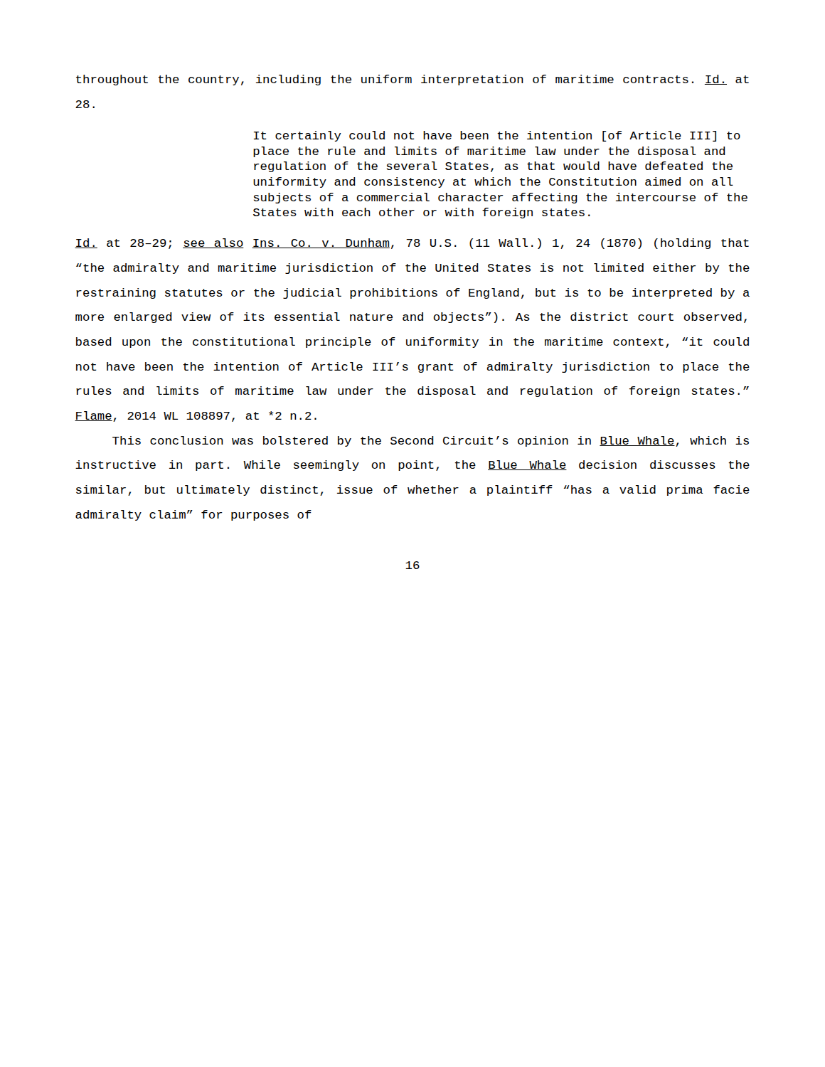throughout the country, including the uniform interpretation of maritime contracts. Id. at 28.
It certainly could not have been the intention [of Article III] to place the rule and limits of maritime law under the disposal and regulation of the several States, as that would have defeated the uniformity and consistency at which the Constitution aimed on all subjects of a commercial character affecting the intercourse of the States with each other or with foreign states.
Id. at 28–29; see also Ins. Co. v. Dunham, 78 U.S. (11 Wall.) 1, 24 (1870) (holding that “the admiralty and maritime jurisdiction of the United States is not limited either by the restraining statutes or the judicial prohibitions of England, but is to be interpreted by a more enlarged view of its essential nature and objects”). As the district court observed, based upon the constitutional principle of uniformity in the maritime context, “it could not have been the intention of Article III’s grant of admiralty jurisdiction to place the rules and limits of maritime law under the disposal and regulation of foreign states.” Flame, 2014 WL 108897, at *2 n.2.
This conclusion was bolstered by the Second Circuit’s opinion in Blue Whale, which is instructive in part. While seemingly on point, the Blue Whale decision discusses the similar, but ultimately distinct, issue of whether a plaintiff “has a valid prima facie admiralty claim” for purposes of
16